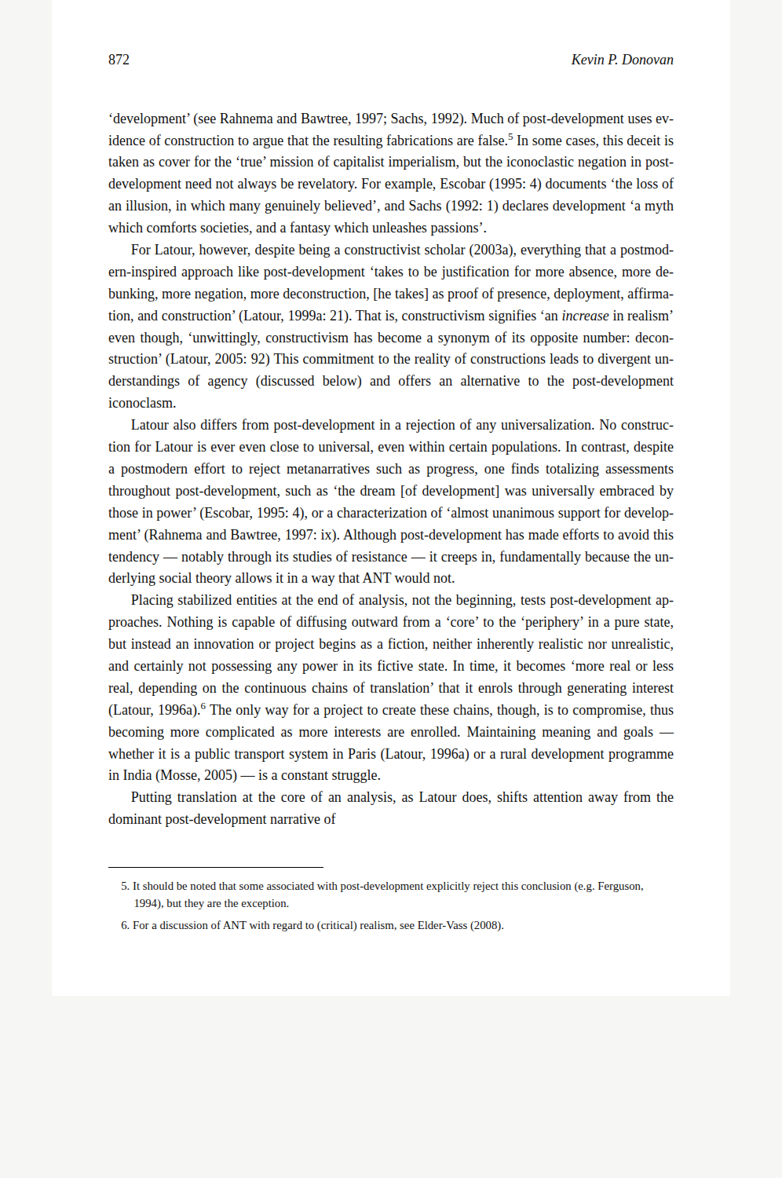872 Kevin P. Donovan
‘development’ (see Rahnema and Bawtree, 1997; Sachs, 1992). Much of post-development uses evidence of construction to argue that the resulting fabrications are false.5 In some cases, this deceit is taken as cover for the ‘true’ mission of capitalist imperialism, but the iconoclastic negation in post-development need not always be revelatory. For example, Escobar (1995: 4) documents ‘the loss of an illusion, in which many genuinely believed’, and Sachs (1992: 1) declares development ‘a myth which comforts societies, and a fantasy which unleashes passions’.
For Latour, however, despite being a constructivist scholar (2003a), everything that a postmodern-inspired approach like post-development ‘takes to be justification for more absence, more debunking, more negation, more deconstruction, [he takes] as proof of presence, deployment, affirmation, and construction’ (Latour, 1999a: 21). That is, constructivism signifies ‘an increase in realism’ even though, ‘unwittingly, constructivism has become a synonym of its opposite number: deconstruction’ (Latour, 2005: 92) This commitment to the reality of constructions leads to divergent understandings of agency (discussed below) and offers an alternative to the post-development iconoclasm.
Latour also differs from post-development in a rejection of any universalization. No construction for Latour is ever even close to universal, even within certain populations. In contrast, despite a postmodern effort to reject metanarratives such as progress, one finds totalizing assessments throughout post-development, such as ‘the dream [of development] was universally embraced by those in power’ (Escobar, 1995: 4), or a characterization of ‘almost unanimous support for development’ (Rahnema and Bawtree, 1997: ix). Although post-development has made efforts to avoid this tendency — notably through its studies of resistance — it creeps in, fundamentally because the underlying social theory allows it in a way that ANT would not.
Placing stabilized entities at the end of analysis, not the beginning, tests post-development approaches. Nothing is capable of diffusing outward from a ‘core’ to the ‘periphery’ in a pure state, but instead an innovation or project begins as a fiction, neither inherently realistic nor unrealistic, and certainly not possessing any power in its fictive state. In time, it becomes ‘more real or less real, depending on the continuous chains of translation’ that it enrols through generating interest (Latour, 1996a).6 The only way for a project to create these chains, though, is to compromise, thus becoming more complicated as more interests are enrolled. Maintaining meaning and goals — whether it is a public transport system in Paris (Latour, 1996a) or a rural development programme in India (Mosse, 2005) — is a constant struggle.
Putting translation at the core of an analysis, as Latour does, shifts attention away from the dominant post-development narrative of
5. It should be noted that some associated with post-development explicitly reject this conclusion (e.g. Ferguson, 1994), but they are the exception.
6. For a discussion of ANT with regard to (critical) realism, see Elder-Vass (2008).